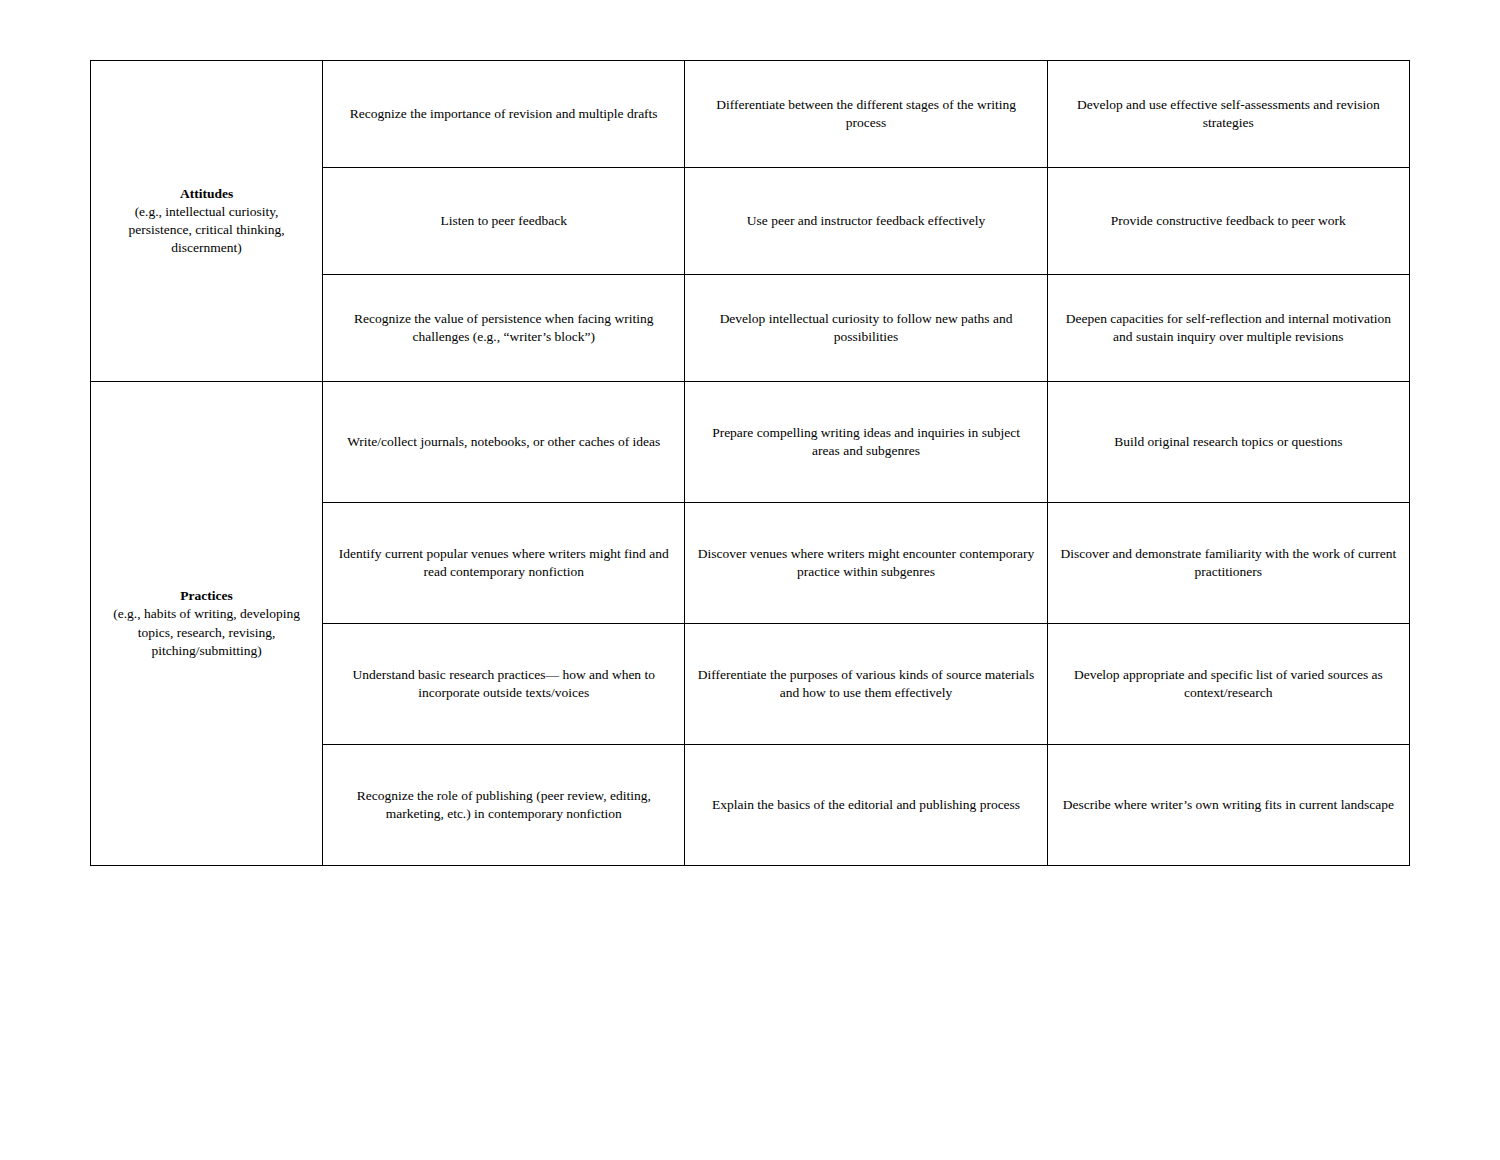| Attitudes (e.g., intellectual curiosity, persistence, critical thinking, discernment) | Recognize the importance of revision and multiple drafts | Differentiate between the different stages of the writing process | Develop and use effective self-assessments and revision strategies |
| Listen to peer feedback | Use peer and instructor feedback effectively | Provide constructive feedback to peer work |
| Recognize the value of persistence when facing writing challenges (e.g., “writer’s block”) | Develop intellectual curiosity to follow new paths and possibilities | Deepen capacities for self-reflection and internal motivation and sustain inquiry over multiple revisions |
| Practices (e.g., habits of writing, developing topics, research, revising, pitching/submitting) | Write/collect journals, notebooks, or other caches of ideas | Prepare compelling writing ideas and inquiries in subject areas and subgenres | Build original research topics or questions |
| Identify current popular venues where writers might find and read contemporary nonfiction | Discover venues where writers might encounter contemporary practice within subgenres | Discover and demonstrate familiarity with the work of current practitioners |
| Understand basic research practices— how and when to incorporate outside texts/voices | Differentiate the purposes of various kinds of source materials and how to use them effectively | Develop appropriate and specific list of varied sources as context/research |
| Recognize the role of publishing (peer review, editing, marketing, etc.) in contemporary nonfiction | Explain the basics of the editorial and publishing process | Describe where writer’s own writing fits in current landscape |